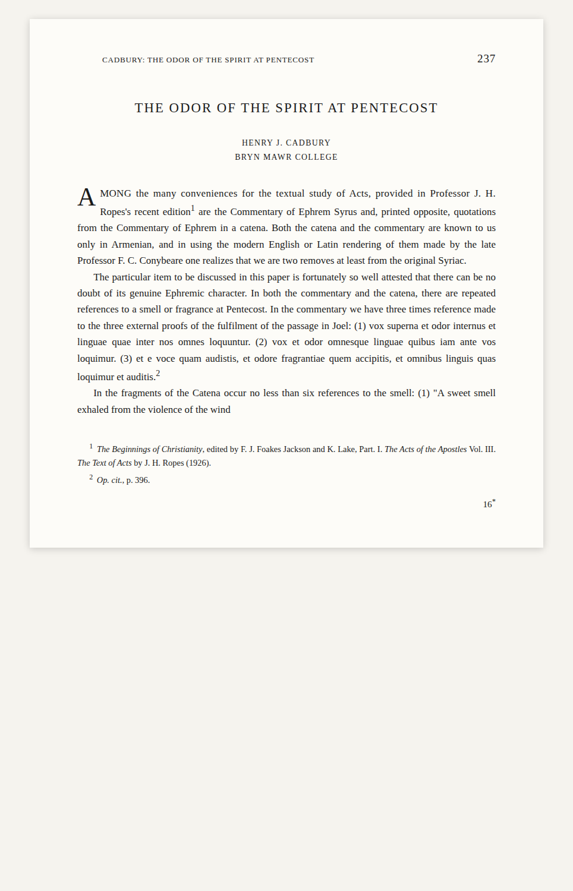Cadbury: The Odor of the Spirit at Pentecost 237
THE ODOR OF THE SPIRIT AT PENTECOST
HENRY J. CADBURY
BRYN MAWR COLLEGE
AMONG the many conveniences for the textual study of Acts, provided in Professor J. H. Ropes's recent edition1 are the Commentary of Ephrem Syrus and, printed opposite, quotations from the Commentary of Ephrem in a catena. Both the catena and the commentary are known to us only in Armenian, and in using the modern English or Latin rendering of them made by the late Professor F. C. Conybeare one realizes that we are two removes at least from the original Syriac.
The particular item to be discussed in this paper is fortunately so well attested that there can be no doubt of its genuine Ephremic character. In both the commentary and the catena, there are repeated references to a smell or fragrance at Pentecost. In the commentary we have three times reference made to the three external proofs of the fulfilment of the passage in Joel: (1) vox superna et odor internus et linguae quae inter nos omnes loquuntur. (2) vox et odor omnesque linguae quibus iam ante vos loquimur. (3) et e voce quam audistis, et odore fragrantiae quem accipitis, et omnibus linguis quas loquimur et auditis.2
In the fragments of the Catena occur no less than six references to the smell: (1) "A sweet smell exhaled from the violence of the wind
1 The Beginnings of Christianity, edited by F. J. Foakes Jackson and K. Lake, Part. I. The Acts of the Apostles Vol. III. The Text of Acts by J. H. Ropes (1926).
2 Op. cit., p. 396.
16*